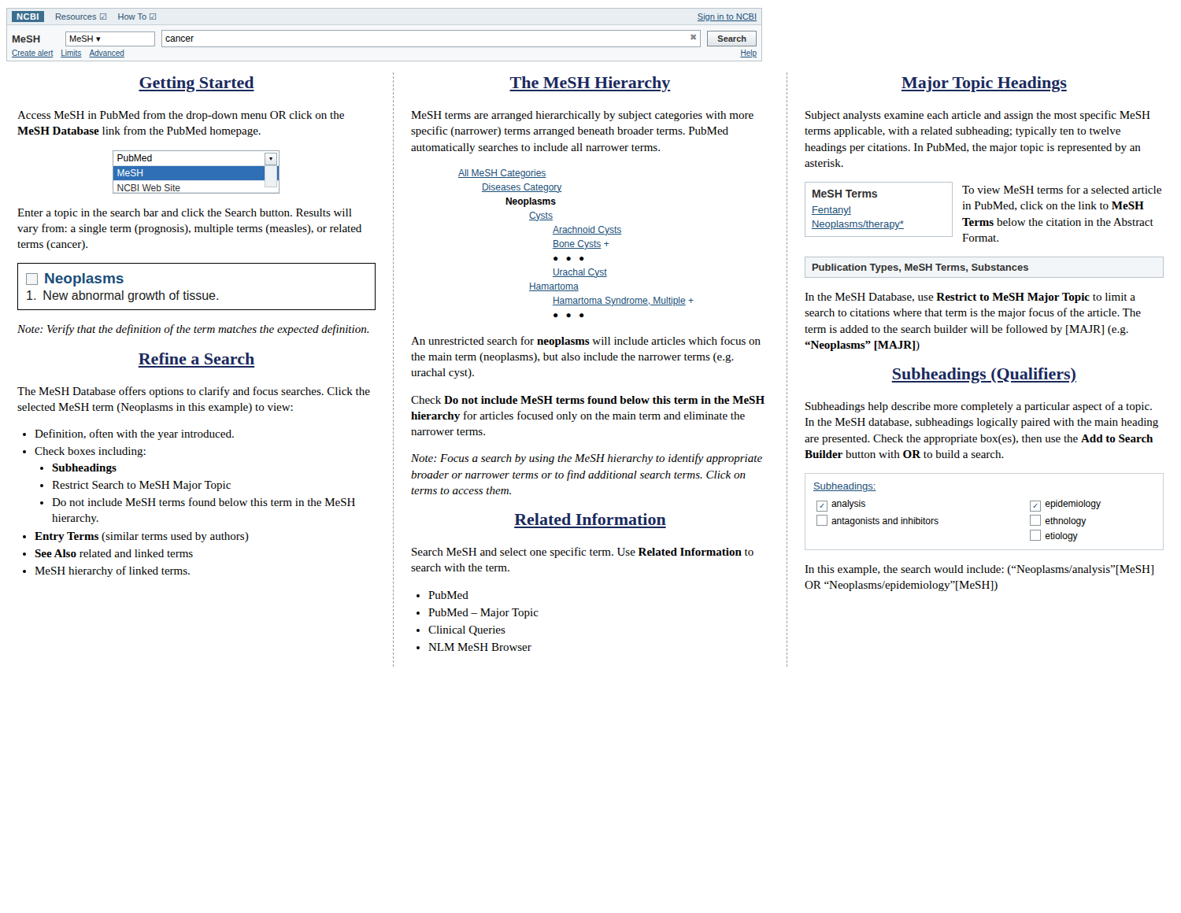NCBI Resources ☑ How To ☑ Sign in to NCBI
MeSH MeSH ▾ cancer ✖ Search
Create alert Limits Advanced Help
Getting Started
Access MeSH in PubMed from the drop-down menu OR click on the MeSH Database link from the PubMed homepage.
PubMed ▾
MeSH
NCBI Web Site
Enter a topic in the search bar and click the Search button. Results will vary from: a single term (prognosis), multiple terms (measles), or related terms (cancer).
Neoplasms
1. New abnormal growth of tissue.
Note: Verify that the definition of the term matches the expected definition.
Refine a Search
The MeSH Database offers options to clarify and focus searches. Click the selected MeSH term (Neoplasms in this example) to view:
Definition, often with the year introduced.
Check boxes including:
Subheadings
Restrict Search to MeSH Major Topic
Do not include MeSH terms found below this term in the MeSH hierarchy.
Entry Terms (similar terms used by authors)
See Also related and linked terms
MeSH hierarchy of linked terms.
The MeSH Hierarchy
MeSH terms are arranged hierarchically by subject categories with more specific (narrower) terms arranged beneath broader terms. PubMed automatically searches to include all narrower terms.
All MeSH Categories
Diseases Category
Neoplasms
Cysts
Arachnoid Cysts
Bone Cysts +
● ● ●
Urachal Cyst
Hamartoma
Hamartoma Syndrome, Multiple +
● ● ●
An unrestricted search for neoplasms will include articles which focus on the main term (neoplasms), but also include the narrower terms (e.g. urachal cyst).
Check Do not include MeSH terms found below this term in the MeSH hierarchy for articles focused only on the main term and eliminate the narrower terms.
Note: Focus a search by using the MeSH hierarchy to identify appropriate broader or narrower terms or to find additional search terms. Click on terms to access them.
Related Information
Search MeSH and select one specific term. Use Related Information to search with the term.
PubMed
PubMed – Major Topic
Clinical Queries
NLM MeSH Browser
Major Topic Headings
Subject analysts examine each article and assign the most specific MeSH terms applicable, with a related subheading; typically ten to twelve headings per citations. In PubMed, the major topic is represented by an asterisk.
MeSH Terms
Fentanyl Neoplasms/therapy*
To view MeSH terms for a selected article in PubMed, click on the link to MeSH Terms below the citation in the Abstract Format.
Publication Types, MeSH Terms, Substances
In the MeSH Database, use Restrict to MeSH Major Topic to limit a search to citations where that term is the major focus of the article. The term is added to the search builder will be followed by [MAJR] (e.g. “Neoplasms” [MAJR])
Subheadings (Qualifiers)
Subheadings help describe more completely a particular aspect of a topic. In the MeSH database, subheadings logically paired with the main heading are presented. Check the appropriate box(es), then use the Add to Search Builder button with OR to build a search.
Subheadings:
| analysis | epidemiology |
| antagonists and inhibitors | ethnology |
| | etiology |
In this example, the search would include: (“Neoplasms/analysis”[MeSH] OR “Neoplasms/epidemiology”[MeSH])